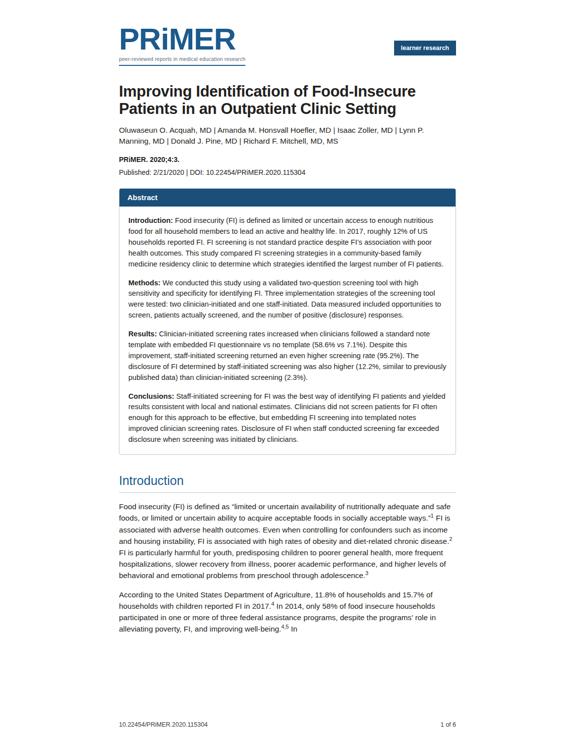PRi MER peer-reviewed reports in medical education research
learner research
Improving Identification of Food-Insecure Patients in an Outpatient Clinic Setting
Oluwaseun O. Acquah, MD | Amanda M. Honsvall Hoefler, MD | Isaac Zoller, MD | Lynn P. Manning, MD | Donald J. Pine, MD | Richard F. Mitchell, MD, MS
PRiMER. 2020;4:3.
Published: 2/21/2020 | DOI: 10.22454/PRiMER.2020.115304
Abstract
Introduction: Food insecurity (FI) is defined as limited or uncertain access to enough nutritious food for all household members to lead an active and healthy life. In 2017, roughly 12% of US households reported FI. FI screening is not standard practice despite FI’s association with poor health outcomes. This study compared FI screening strategies in a community-based family medicine residency clinic to determine which strategies identified the largest number of FI patients.
Methods: We conducted this study using a validated two-question screening tool with high sensitivity and specificity for identifying FI. Three implementation strategies of the screening tool were tested: two clinician-initiated and one staff-initiated. Data measured included opportunities to screen, patients actually screened, and the number of positive (disclosure) responses.
Results: Clinician-initiated screening rates increased when clinicians followed a standard note template with embedded FI questionnaire vs no template (58.6% vs 7.1%). Despite this improvement, staff-initiated screening returned an even higher screening rate (95.2%). The disclosure of FI determined by staff-initiated screening was also higher (12.2%, similar to previously published data) than clinician-initiated screening (2.3%).
Conclusions: Staff-initiated screening for FI was the best way of identifying FI patients and yielded results consistent with local and national estimates. Clinicians did not screen patients for FI often enough for this approach to be effective, but embedding FI screening into templated notes improved clinician screening rates. Disclosure of FI when staff conducted screening far exceeded disclosure when screening was initiated by clinicians.
Introduction
Food insecurity (FI) is defined as “limited or uncertain availability of nutritionally adequate and safe foods, or limited or uncertain ability to acquire acceptable foods in socially acceptable ways.”1 FI is associated with adverse health outcomes. Even when controlling for confounders such as income and housing instability, FI is associated with high rates of obesity and diet-related chronic disease.2 FI is particularly harmful for youth, predisposing children to poorer general health, more frequent hospitalizations, slower recovery from illness, poorer academic performance, and higher levels of behavioral and emotional problems from preschool through adolescence.3
According to the United States Department of Agriculture, 11.8% of households and 15.7% of households with children reported FI in 2017.4 In 2014, only 58% of food insecure households participated in one or more of three federal assistance programs, despite the programs’ role in alleviating poverty, FI, and improving well-being.4,5 In
10.22454/PRiMER.2020.115304 1 of 6